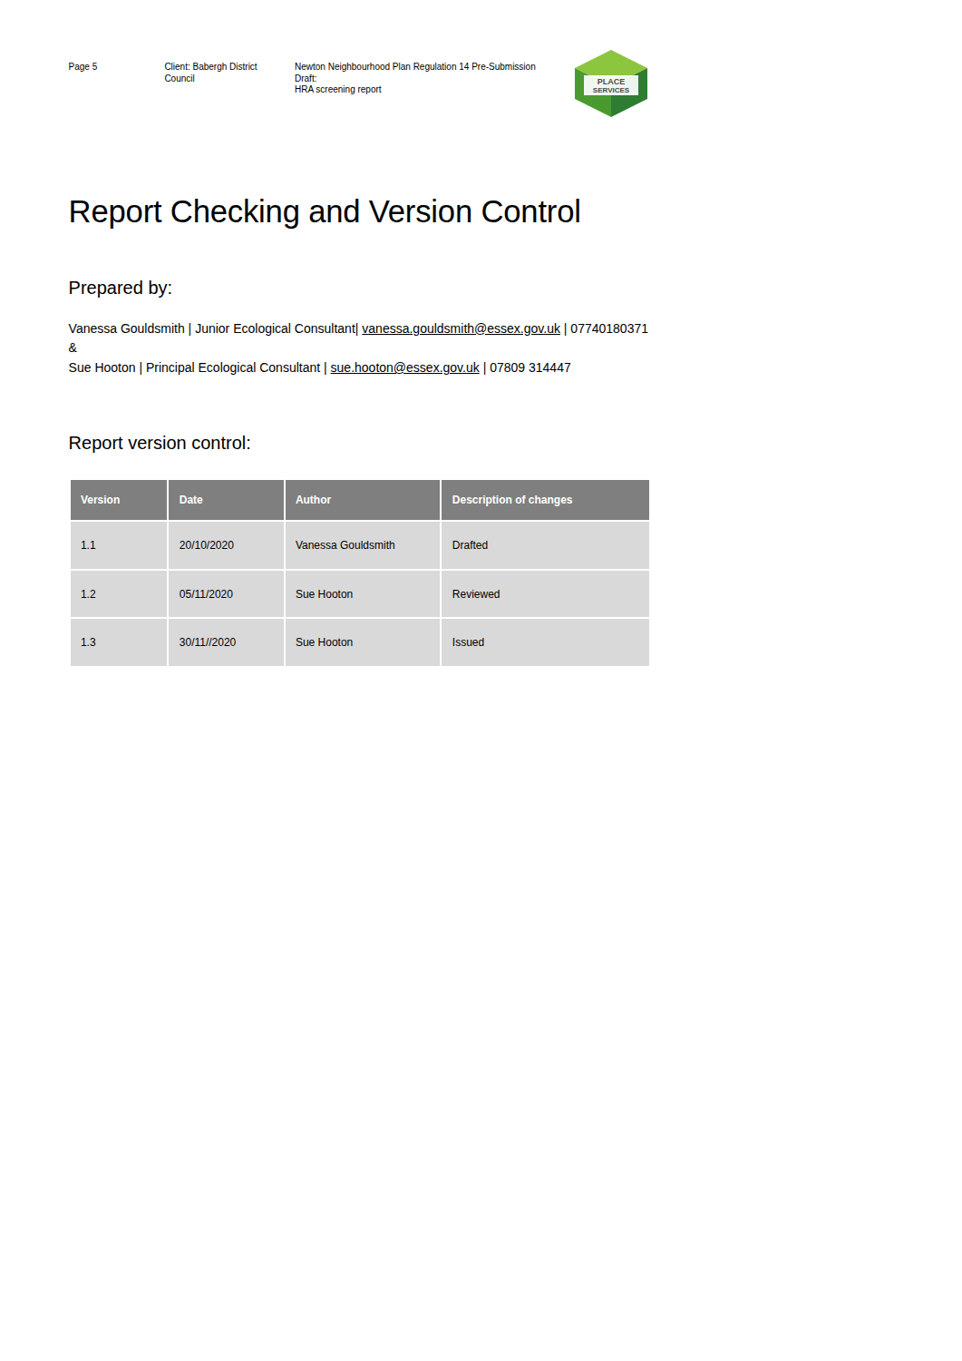Page 5
Client: Babergh District
Council
Newton Neighbourhood Plan Regulation 14 Pre-Submission Draft:
HRA screening report
PLACE SERVICES
Report Checking and Version Control
Prepared by:
Vanessa Gouldsmith | Junior Ecological Consultant| vanessa.gouldsmith@essex.gov.uk | 07740180371 & Sue Hooton | Principal Ecological Consultant | sue.hooton@essex.gov.uk | 07809 314447
Report version control:
| Version | Date | Author | Description of changes |
| --- | --- | --- | --- |
| 1.1 | 20/10/2020 | Vanessa Gouldsmith | Drafted |
| 1.2 | 05/11/2020 | Sue Hooton | Reviewed |
| 1.3 | 30/11//2020 | Sue Hooton | Issued |